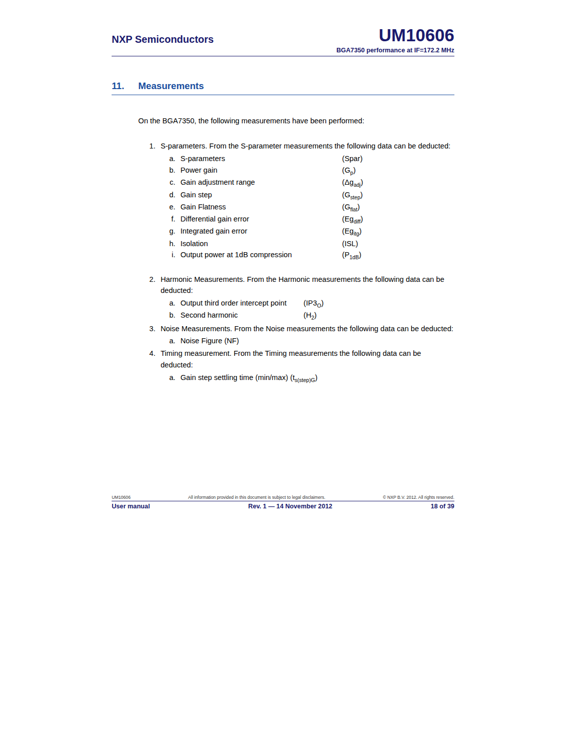NXP Semiconductors
UM10606
BGA7350 performance at IF=172.2 MHz
11. Measurements
On the BGA7350, the following measurements have been performed:
S-parameters. From the S-parameter measurements the following data can be deducted:
S-parameters(Spar)
Power gain(Gp)
Gain adjustment range(Δgadj)
Gain step(Gstep)
Gain Flatness(Gflat)
Differential gain error(Egdiff)
Integrated gain error(Egitg)
Isolation(ISL)
Output power at 1dB compression(P1dB)
Harmonic Measurements. From the Harmonic measurements the following data can be deducted:
Output third order intercept point(IP3O)
Second harmonic(H2)
Noise Measurements. From the Noise measurements the following data can be deducted:
Noise Figure (NF)
Timing measurement. From the Timing measurements the following data can be deducted:
Gain step settling time (min/max) (ts(step)G)
UM10606 All information provided in this document is subject to legal disclaimers. © NXP B.V. 2012. All rights reserved.
User manual Rev. 1 — 14 November 2012 18 of 39